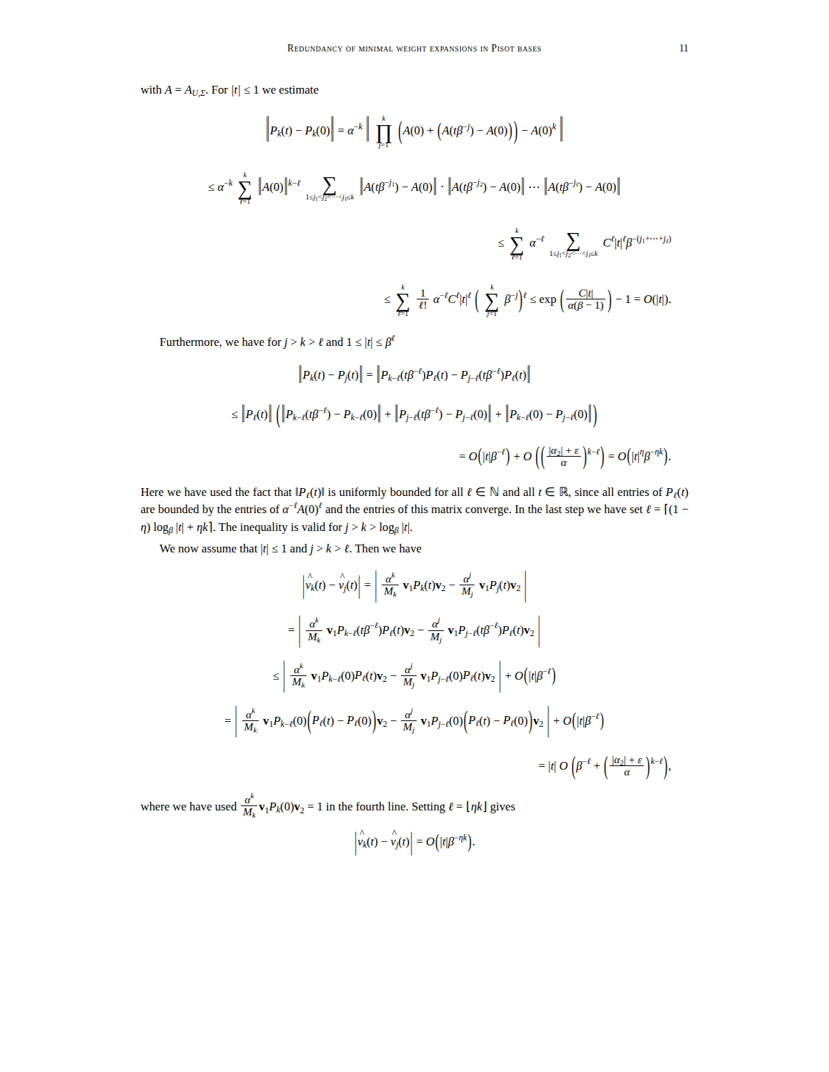Redundancy of minimal weight expansions in Pisot bases 11
with A = AU,Σ. For |t| ≤ 1 we estimate
‖Pk(t) − Pk(0)‖ = α−k ‖ k∏j=1 (A(0) + (A(tβ−j) − A(0))) − A(0)k ‖
≤ α−k k∑ℓ=1 ‖A(0)‖k−ℓ ∑1≤j1<j2<⋯<jℓ≤k ‖A(tβ−j1) − A(0)‖ · ‖A(tβ−j2) − A(0)‖ ⋯ ‖A(tβ−jℓ) − A(0)‖
≤ k∑ℓ=1 α−ℓ ∑1≤j1<j2<⋯<jℓ≤k Cℓ|t|ℓβ−(j1+⋯+jℓ)
≤ k∑ℓ=1 1 ℓ! α−ℓCℓ|t|ℓ ( k∑j=1 β−j)ℓ ≤ exp (C|t|α(β − 1)) − 1 = O(|t|).
Furthermore, we have for j > k > ℓ and 1 ≤ |t| ≤ βℓ
‖Pk(t) − Pj(t)‖ = ‖Pk−ℓ(tβ−ℓ)Pℓ(t) − Pj−ℓ(tβ−ℓ)Pℓ(t)‖
≤ ‖Pℓ(t)‖ (‖Pk−ℓ(tβ−ℓ) − Pk−ℓ(0)‖ + ‖Pj−ℓ(tβ−ℓ) − Pj−ℓ(0)‖ + ‖Pk−ℓ(0) − Pj−ℓ(0)‖)
= O(|t|β−ℓ) + O ((|α2| + ε α)k−ℓ) = O(|t|ηβ−ηk).
Here we have used the fact that ‖Pℓ(t)‖ is uniformly bounded for all ℓ ∈ ℕ and all t ∈ ℝ, since all entries of Pℓ(t) are bounded by the entries of α−ℓA(0)ℓ and the entries of this matrix converge. In the last step we have set ℓ = ⌈(1 − η) logβ |t| + ηk⌉. The inequality is valid for j > k > logβ |t|.
We now assume that |t| ≤ 1 and j > k > ℓ. Then we have
|^νk(t) − ^νj(t)| = | αk Mk v1Pk(t)v2 − αj Mj v1Pj(t)v2 |
= | αk Mk v1Pk−ℓ(tβ−ℓ)Pℓ(t)v2 − αj Mj v1Pj−ℓ(tβ−ℓ)Pℓ(t)v2 |
≤ | αk Mk v1Pk−ℓ(0)Pℓ(t)v2 − αj Mj v1Pj−ℓ(0)Pℓ(t)v2 | + O(|t|β−ℓ)
= | αk Mk v1Pk−ℓ(0)(Pℓ(t) − Pℓ(0)) v2 − αj Mj v1Pj−ℓ(0)(Pℓ(t) − Pℓ(0)) v2 | + O(|t|β−ℓ)
= |t| O (β−ℓ + (|α2| + ε α)k−ℓ),
where we have used αk Mk v1Pk(0)v2 = 1 in the fourth line. Setting ℓ = ⌊ηk⌋ gives
|^νk(t) − ^νj(t)| = O(|t|β−ηk).